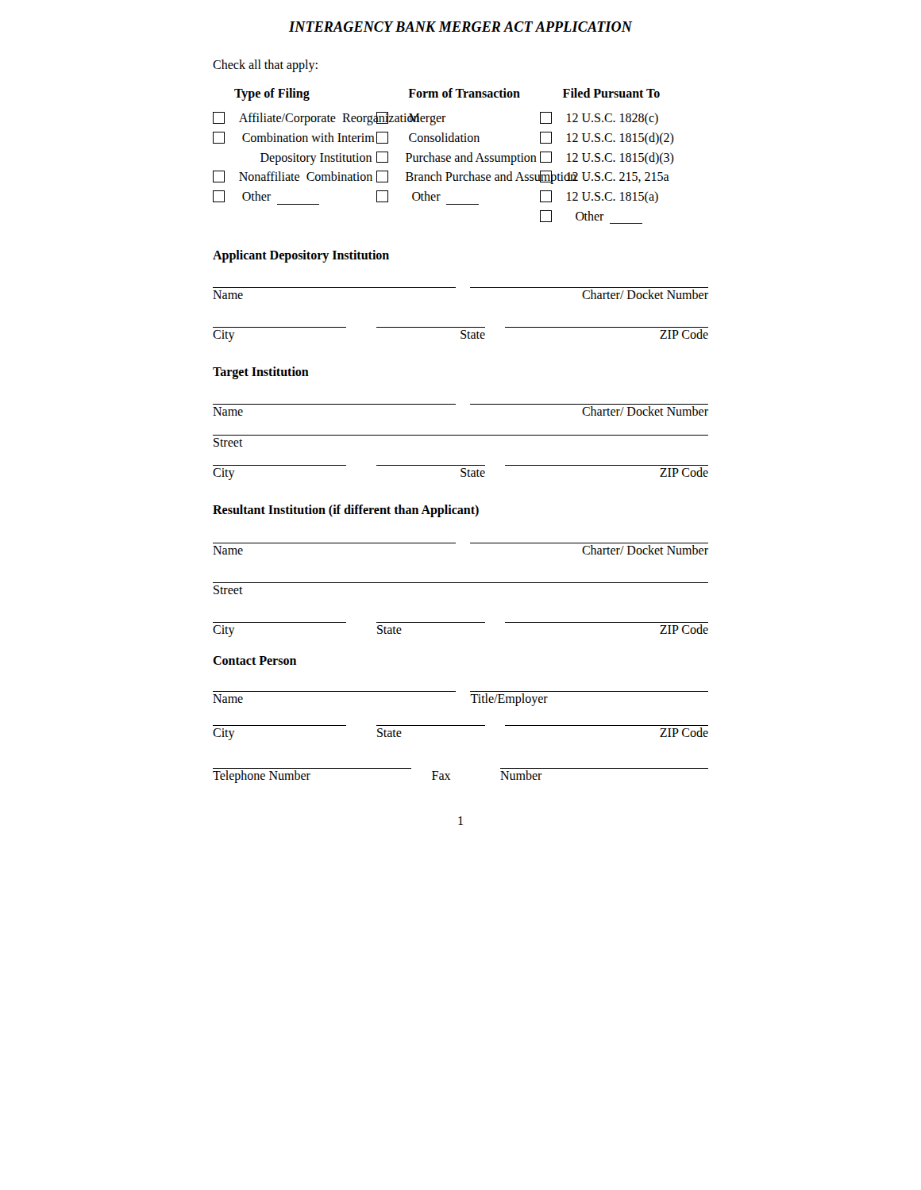INTERAGENCY BANK MERGER ACT APPLICATION
Check all that apply:
| Type of Filing Affiliate/Corporate Reorganization Combination with Interim Depository Institution Nonaffiliate Combination Other | Form of Transaction Merger Consolidation Purchase and Assumption Branch Purchase and Assumption O ther | Filed Pursuant To 12 U.S.C. 1828(c) 12 U.S.C. 1815(d)(2) 12 U.S.C. 1815(d)(3) 12 U.S.C. 215, 215a 12 U.S.C. 1815(a) O ther |
Applicant Depository Institution
| Name | | Charter/ Docket Number |
| City | | State | | ZIP Code |
Target Institution
| Name | | Charter/ Docket Number |
| Street |
| City | | State | | ZIP Code |
Resultant Institution (if different than Applicant)
| Name | | Charter/ Docket Number |
| Street |
| City | | State | | ZIP Code |
Contact Person
| Name | | Title/Employer |
| City | | State | | ZIP Code |
| Telephone Number | Fax | | Number |
1